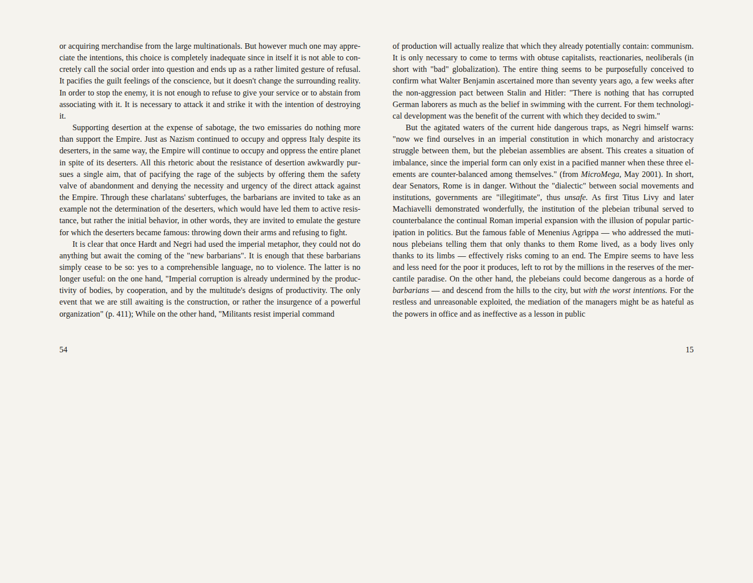or acquiring merchandise from the large multinationals. But however much one may appreciate the intentions, this choice is completely inadequate since in itself it is not able to concretely call the social order into question and ends up as a rather limited gesture of refusal. It pacifies the guilt feelings of the conscience, but it doesn't change the surrounding reality. In order to stop the enemy, it is not enough to refuse to give your service or to abstain from associating with it. It is necessary to attack it and strike it with the intention of destroying it.
Supporting desertion at the expense of sabotage, the two emissaries do nothing more than support the Empire. Just as Nazism continued to occupy and oppress Italy despite its deserters, in the same way, the Empire will continue to occupy and oppress the entire planet in spite of its deserters. All this rhetoric about the resistance of desertion awkwardly pursues a single aim, that of pacifying the rage of the subjects by offering them the safety valve of abandonment and denying the necessity and urgency of the direct attack against the Empire. Through these charlatans' subterfuges, the barbarians are invited to take as an example not the determination of the deserters, which would have led them to active resistance, but rather the initial behavior, in other words, they are invited to emulate the gesture for which the deserters became famous: throwing down their arms and refusing to fight.
It is clear that once Hardt and Negri had used the imperial metaphor, they could not do anything but await the coming of the "new barbarians". It is enough that these barbarians simply cease to be so: yes to a comprehensible language, no to violence. The latter is no longer useful: on the one hand, "Imperial corruption is already undermined by the productivity of bodies, by cooperation, and by the multitude's designs of productivity. The only event that we are still awaiting is the construction, or rather the insurgence of a powerful organization" (p. 411); While on the other hand, "Militants resist imperial command
54
of production will actually realize that which they already potentially contain: communism. It is only necessary to come to terms with obtuse capitalists, reactionaries, neoliberals (in short with "bad" globalization). The entire thing seems to be purposefully conceived to confirm what Walter Benjamin ascertained more than seventy years ago, a few weeks after the non-aggression pact between Stalin and Hitler: "There is nothing that has corrupted German laborers as much as the belief in swimming with the current. For them technological development was the benefit of the current with which they decided to swim."
But the agitated waters of the current hide dangerous traps, as Negri himself warns: "now we find ourselves in an imperial constitution in which monarchy and aristocracy struggle between them, but the plebeian assemblies are absent. This creates a situation of imbalance, since the imperial form can only exist in a pacified manner when these three elements are counter-balanced among themselves." (from MicroMega, May 2001). In short, dear Senators, Rome is in danger. Without the "dialectic" between social movements and institutions, governments are "illegitimate", thus unsafe. As first Titus Livy and later Machiavelli demonstrated wonderfully, the institution of the plebeian tribunal served to counterbalance the continual Roman imperial expansion with the illusion of popular participation in politics. But the famous fable of Menenius Agrippa — who addressed the mutinous plebeians telling them that only thanks to them Rome lived, as a body lives only thanks to its limbs — effectively risks coming to an end. The Empire seems to have less and less need for the poor it produces, left to rot by the millions in the reserves of the mercantile paradise. On the other hand, the plebeians could become dangerous as a horde of barbarians — and descend from the hills to the city, but with the worst intentions. For the restless and unreasonable exploited, the mediation of the managers might be as hateful as the powers in office and as ineffective as a lesson in public
15